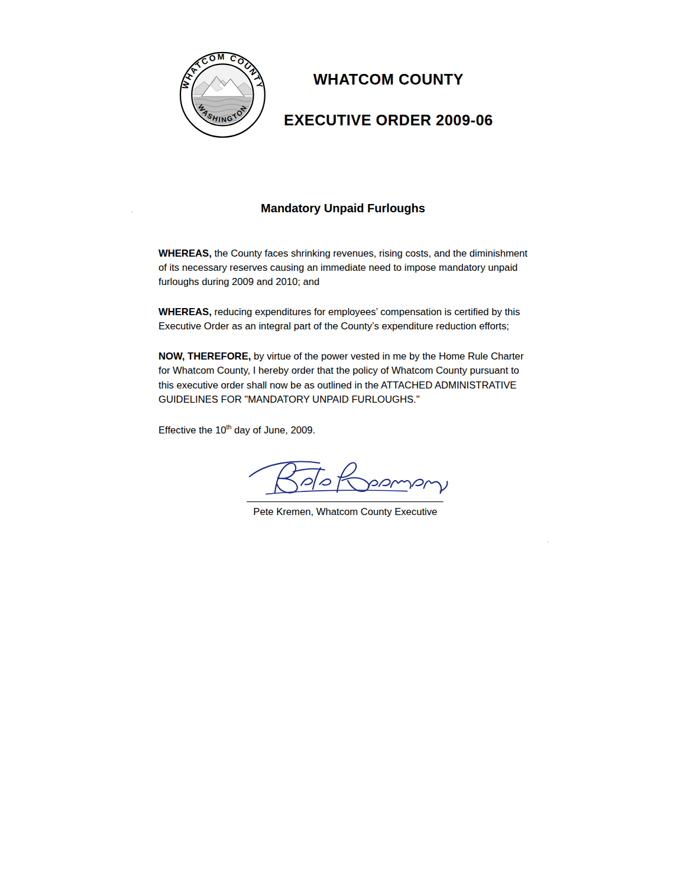.
Whatcom County, Washington seal WHATCOM COUNTY WASHINGTON
WHATCOM COUNTY
EXECUTIVE ORDER 2009-06
Mandatory Unpaid Furloughs
WHEREAS, the County faces shrinking revenues, rising costs, and the diminishment of its necessary reserves causing an immediate need to impose mandatory unpaid furloughs during 2009 and 2010; and
WHEREAS, reducing expenditures for employees’ compensation is certified by this Executive Order as an integral part of the County’s expenditure reduction efforts;
NOW, THEREFORE, by virtue of the power vested in me by the Home Rule Charter for Whatcom County, I hereby order that the policy of Whatcom County pursuant to this executive order shall now be as outlined in the ATTACHED ADMINISTRATIVE GUIDELINES FOR "MANDATORY UNPAID FURLOUGHS."
Effective the 10th day of June, 2009.
Signature: Pete Kremen
Pete Kremen, Whatcom County Executive
.